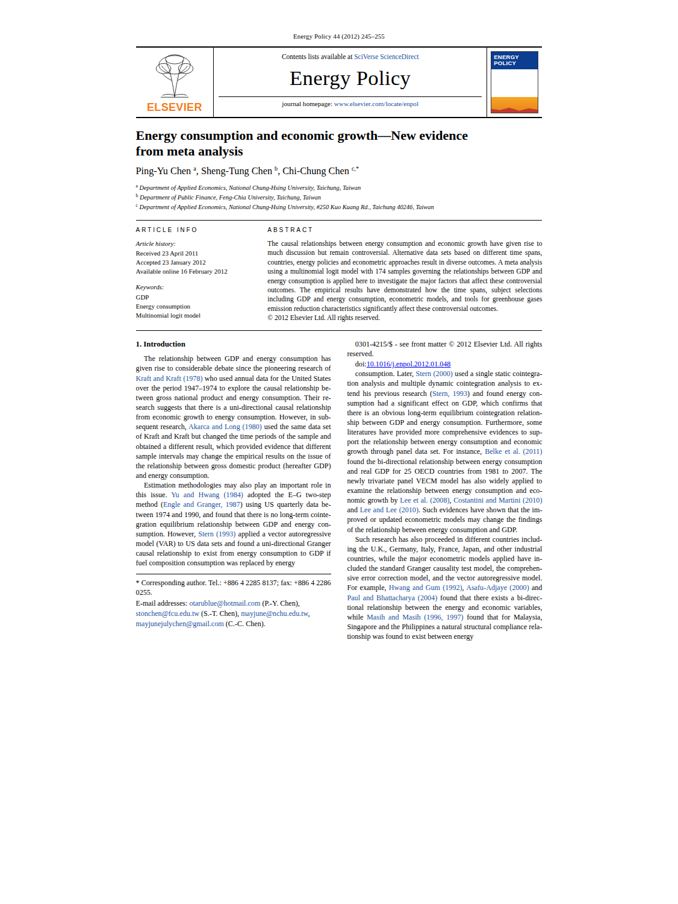Energy Policy 44 (2012) 245–255
ELSEVIER
Contents lists available at SciVerse ScienceDirect
Energy Policy
journal homepage: www.elsevier.com/locate/enpol
ENERGY
POLICY
Energy consumption and economic growth—New evidence
from meta analysis
Ping-Yu Chen a, Sheng-Tung Chen b, Chi-Chung Chen c,*
a Department of Applied Economics, National Chung-Hsing University, Taichung, Taiwan
b Department of Public Finance, Feng-Chia University, Taichung, Taiwan
c Department of Applied Economics, National Chung-Hsing University, #250 Kuo Kuang Rd., Taichung 40246, Taiwan
Article info
Article history:
Received 23 April 2011
Accepted 23 January 2012
Available online 16 February 2012
Keywords:
GDP
Energy consumption
Multinomial logit model
Abstract
The causal relationships between energy consumption and economic growth have given rise to much discussion but remain controversial. Alternative data sets based on different time spans, countries, energy policies and econometric approaches result in diverse outcomes. A meta analysis using a multinomial logit model with 174 samples governing the relationships between GDP and energy consumption is applied here to investigate the major factors that affect these controversial outcomes. The empirical results have demonstrated how the time spans, subject selections including GDP and energy consumption, econometric models, and tools for greenhouse gases emission reduction characteristics significantly affect these controversial outcomes.
© 2012 Elsevier Ltd. All rights reserved.
1. Introduction
The relationship between GDP and energy consumption has given rise to considerable debate since the pioneering research of Kraft and Kraft (1978) who used annual data for the United States over the period 1947–1974 to explore the causal relationship between gross national product and energy consumption. Their research suggests that there is a uni-directional causal relationship from economic growth to energy consumption. However, in subsequent research, Akarca and Long (1980) used the same data set of Kraft and Kraft but changed the time periods of the sample and obtained a different result, which provided evidence that different sample intervals may change the empirical results on the issue of the relationship between gross domestic product (hereafter GDP) and energy consumption.
Estimation methodologies may also play an important role in this issue. Yu and Hwang (1984) adopted the E–G two-step method (Engle and Granger, 1987) using US quarterly data between 1974 and 1990, and found that there is no long-term cointegration equilibrium relationship between GDP and energy consumption. However, Stern (1993) applied a vector autoregressive model (VAR) to US data sets and found a uni-directional Granger causal relationship to exist from energy consumption to GDP if fuel composition consumption was replaced by energy
* Corresponding author. Tel.: +886 4 2285 8137; fax: +886 4 2286 0255.
E-mail addresses: otarublue@hotmail.com (P.-Y. Chen),
stonchen@fcu.edu.tw (S.-T. Chen), mayjune@nchu.edu.tw,
mayjunejulychen@gmail.com (C.-C. Chen).
0301-4215/$ - see front matter © 2012 Elsevier Ltd. All rights reserved.
doi:10.1016/j.enpol.2012.01.048
consumption. Later, Stern (2000) used a single static cointegration analysis and multiple dynamic cointegration analysis to extend his previous research (Stern, 1993) and found energy consumption had a significant effect on GDP, which confirms that there is an obvious long-term equilibrium cointegration relationship between GDP and energy consumption. Furthermore, some literatures have provided more comprehensive evidences to support the relationship between energy consumption and economic growth through panel data set. For instance, Belke et al. (2011) found the bi-directional relationship between energy consumption and real GDP for 25 OECD countries from 1981 to 2007. The newly trivariate panel VECM model has also widely applied to examine the relationship between energy consumption and economic growth by Lee et al. (2008), Costantini and Martini (2010) and Lee and Lee (2010). Such evidences have shown that the improved or updated econometric models may change the findings of the relationship between energy consumption and GDP.
Such research has also proceeded in different countries including the U.K., Germany, Italy, France, Japan, and other industrial countries, while the major econometric models applied have included the standard Granger causality test model, the comprehensive error correction model, and the vector autoregressive model. For example, Hwang and Gum (1992), Asafu-Adjaye (2000) and Paul and Bhattacharya (2004) found that there exists a bi-directional relationship between the energy and economic variables, while Masih and Masih (1996, 1997) found that for Malaysia, Singapore and the Philippines a natural structural compliance relationship was found to exist between energy